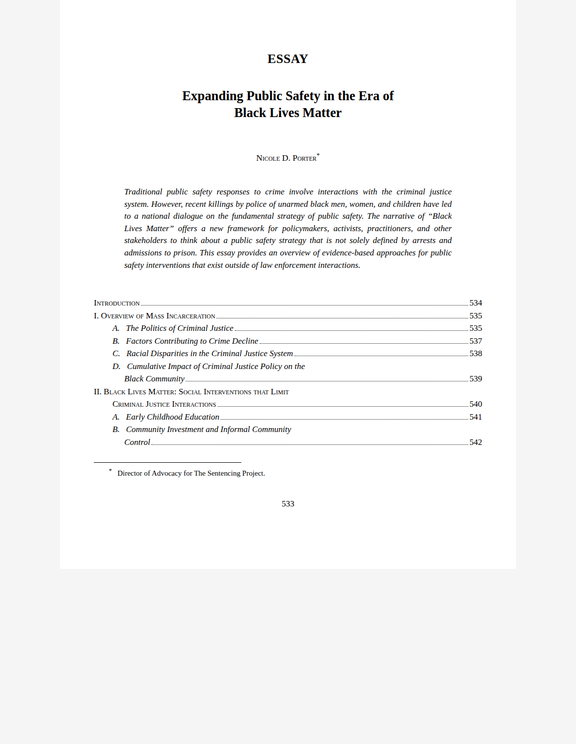ESSAY
Expanding Public Safety in the Era of
Black Lives Matter
Nicole D. Porter*
Traditional public safety responses to crime involve interactions with the criminal justice system. However, recent killings by police of unarmed black men, women, and children have led to a national dialogue on the fundamental strategy of public safety. The narrative of “Black Lives Matter” offers a new framework for policymakers, activists, practitioners, and other stakeholders to think about a public safety strategy that is not solely defined by arrests and admissions to prison. This essay provides an overview of evidence-based approaches for public safety interventions that exist outside of law enforcement interactions.
Introduction 534
I. Overview of Mass Incarceration 535
A. The Politics of Criminal Justice 535
B. Factors Contributing to Crime Decline 537
C. Racial Disparities in the Criminal Justice System 538
D. Cumulative Impact of Criminal Justice Policy on the
Black Community 539
II. Black Lives Matter: Social Interventions that Limit
Criminal Justice Interactions 540
A. Early Childhood Education 541
B. Community Investment and Informal Community
Control 542
* Director of Advocacy for The Sentencing Project.
533